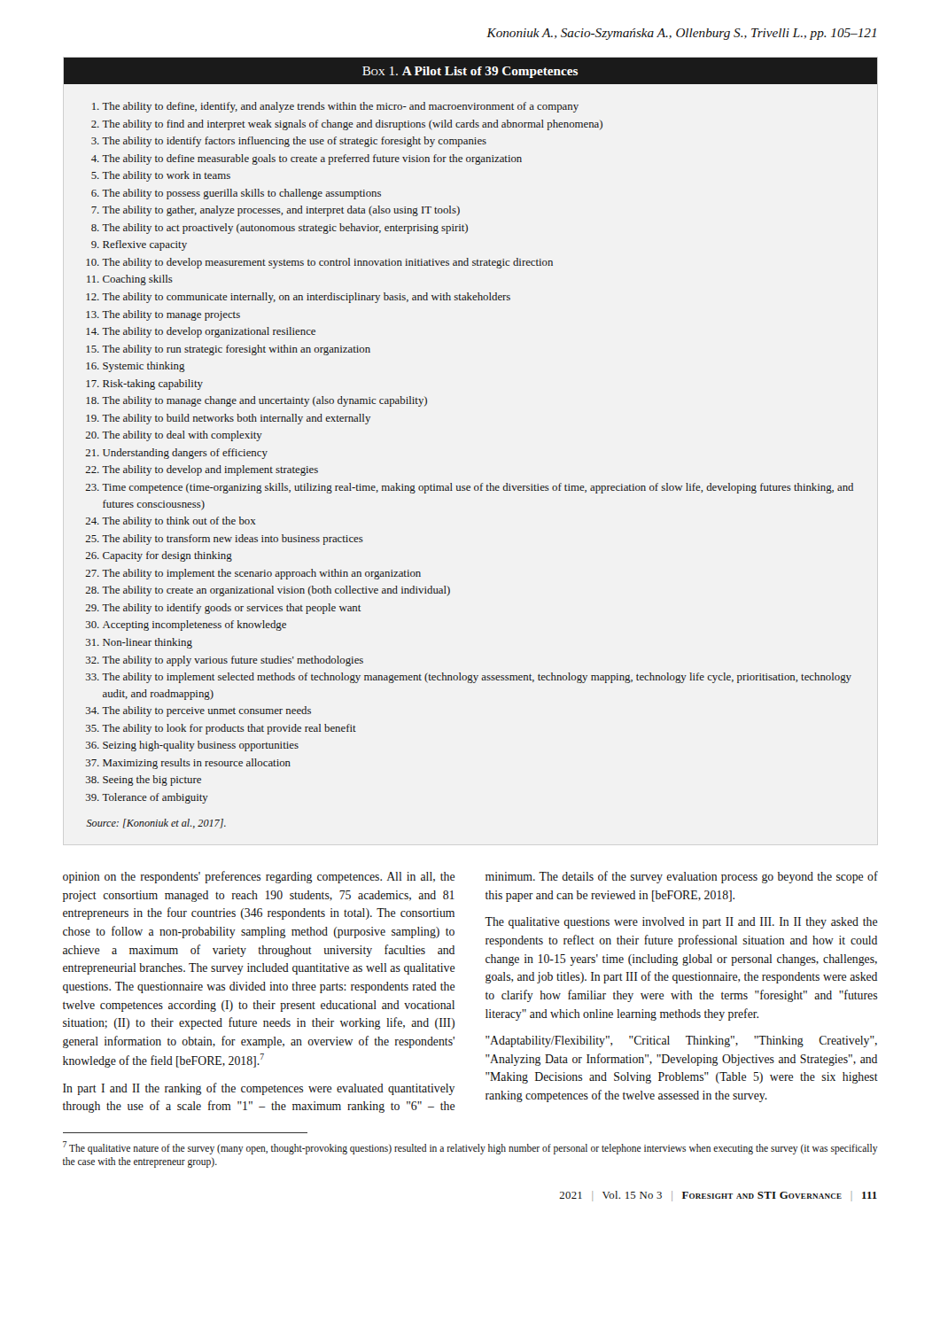Kononiuk A., Sacio-Szymańska A., Ollenburg S., Trivelli L., pp. 105–121
Box 1. A Pilot List of 39 Competences
The ability to define, identify, and analyze trends within the micro- and macroenvironment of a company
The ability to find and interpret weak signals of change and disruptions (wild cards and abnormal phenomena)
The ability to identify factors influencing the use of strategic foresight by companies
The ability to define measurable goals to create a preferred future vision for the organization
The ability to work in teams
The ability to possess guerilla skills to challenge assumptions
The ability to gather, analyze processes, and interpret data (also using IT tools)
The ability to act proactively (autonomous strategic behavior, enterprising spirit)
Reflexive capacity
The ability to develop measurement systems to control innovation initiatives and strategic direction
Coaching skills
The ability to communicate internally, on an interdisciplinary basis, and with stakeholders
The ability to manage projects
The ability to develop organizational resilience
The ability to run strategic foresight within an organization
Systemic thinking
Risk-taking capability
The ability to manage change and uncertainty (also dynamic capability)
The ability to build networks both internally and externally
The ability to deal with complexity
Understanding dangers of efficiency
The ability to develop and implement strategies
Time competence (time-organizing skills, utilizing real-time, making optimal use of the diversities of time, appreciation of slow life, developing futures thinking, and futures consciousness)
The ability to think out of the box
The ability to transform new ideas into business practices
Capacity for design thinking
The ability to implement the scenario approach within an organization
The ability to create an organizational vision (both collective and individual)
The ability to identify goods or services that people want
Accepting incompleteness of knowledge
Non-linear thinking
The ability to apply various future studies' methodologies
The ability to implement selected methods of technology management (technology assessment, technology mapping, technology life cycle, prioritisation, technology audit, and roadmapping)
The ability to perceive unmet consumer needs
The ability to look for products that provide real benefit
Seizing high-quality business opportunities
Maximizing results in resource allocation
Seeing the big picture
Tolerance of ambiguity
Source: [Kononiuk et al., 2017].
opinion on the respondents' preferences regarding competences. All in all, the project consortium managed to reach 190 students, 75 academics, and 81 entrepreneurs in the four countries (346 respondents in total). The consortium chose to follow a non-probability sampling method (purposive sampling) to achieve a maximum of variety throughout university faculties and entrepreneurial branches. The survey included quantitative as well as qualitative questions. The questionnaire was divided into three parts: respondents rated the twelve competences according (I) to their present educational and vocational situation; (II) to their expected future needs in their working life, and (III) general information to obtain, for example, an overview of the respondents' knowledge of the field [beFORE, 2018].7
In part I and II the ranking of the competences were evaluated quantitatively through the use of a scale from "1" – the maximum ranking to "6" – the minimum. The details of the survey evaluation process go beyond the scope of this paper and can be reviewed in [beFORE, 2018].
The qualitative questions were involved in part II and III. In II they asked the respondents to reflect on their future professional situation and how it could change in 10-15 years' time (including global or personal changes, challenges, goals, and job titles). In part III of the questionnaire, the respondents were asked to clarify how familiar they were with the terms "foresight" and "futures literacy" and which online learning methods they prefer.
"Adaptability/Flexibility", "Critical Thinking", "Thinking Creatively", "Analyzing Data or Information", "Developing Objectives and Strategies", and "Making Decisions and Solving Problems" (Table 5) were the six highest ranking competences of the twelve assessed in the survey.
7 The qualitative nature of the survey (many open, thought-provoking questions) resulted in a relatively high number of personal or telephone interviews when executing the survey (it was specifically the case with the entrepreneur group).
2021 | Vol. 15 No 3 | Foresight and STI Governance | 111